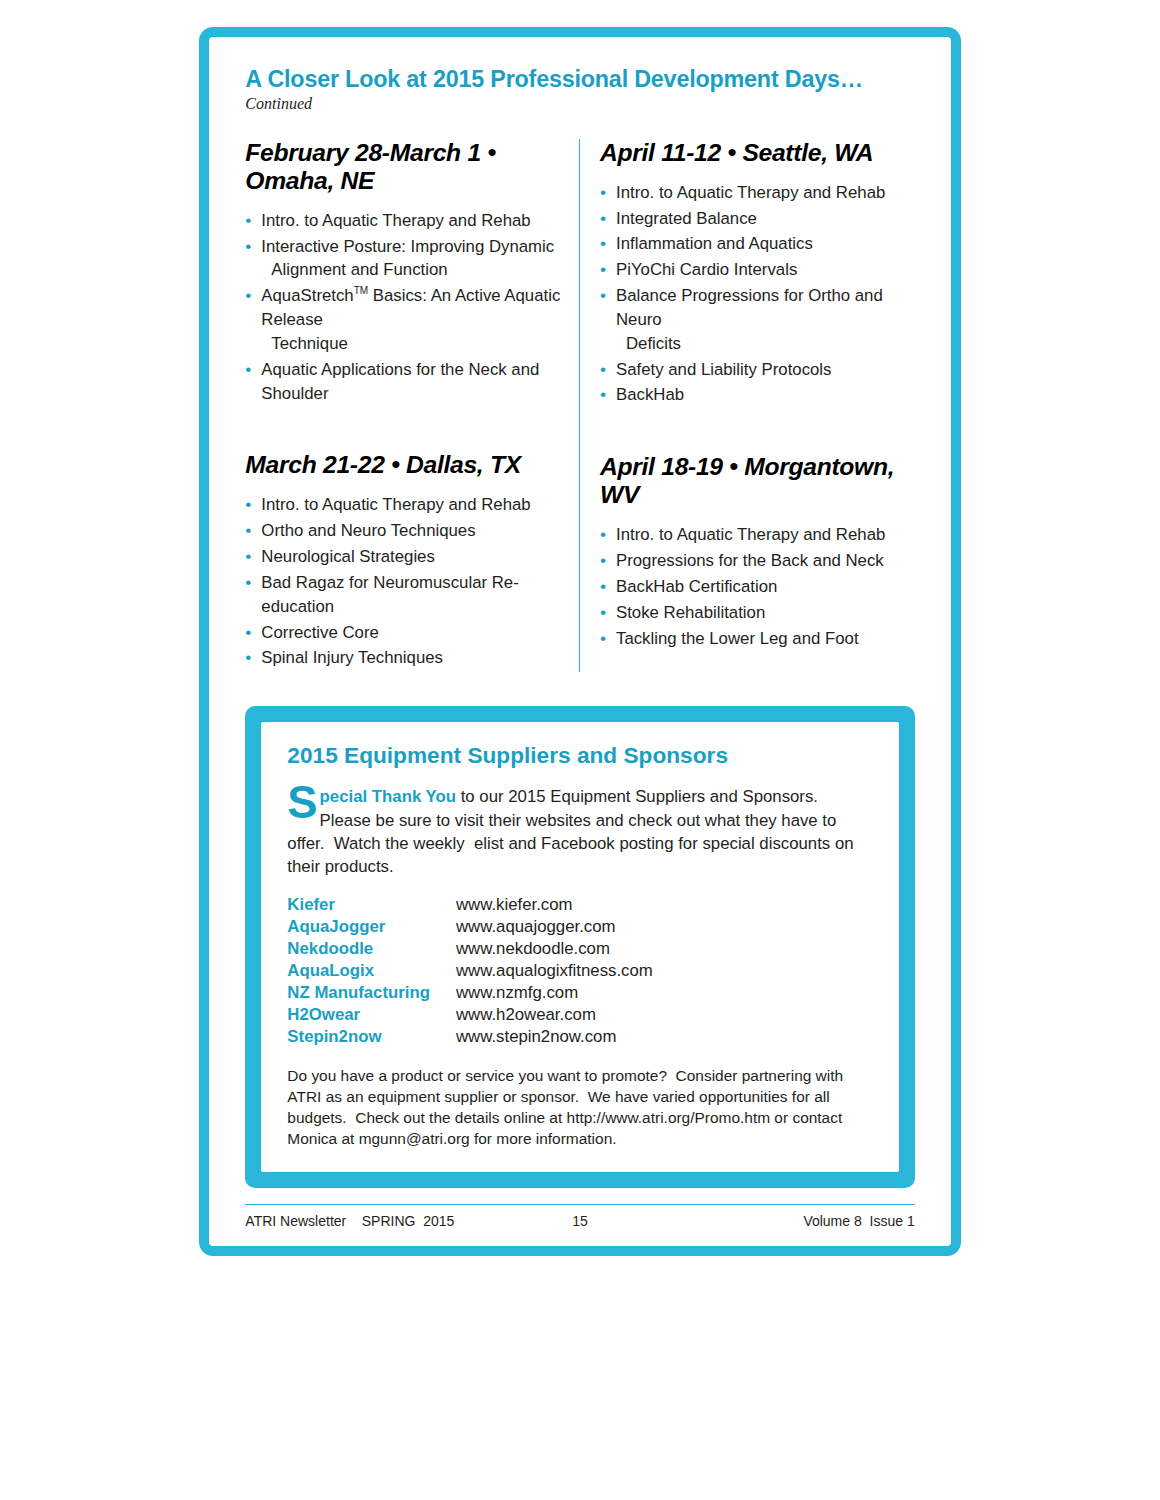A Closer Look at 2015 Professional Development Days…
Continued
February 28-March 1 • Omaha, NE
Intro. to Aquatic Therapy and Rehab
Interactive Posture: Improving DynamicAlignment and Function
AquaStretchTM Basics: An Active Aquatic ReleaseTechnique
Aquatic Applications for the Neck and Shoulder
March 21-22 • Dallas, TX
Intro. to Aquatic Therapy and Rehab
Ortho and Neuro Techniques
Neurological Strategies
Bad Ragaz for Neuromuscular Re-education
Corrective Core
Spinal Injury Techniques
April 11-12 • Seattle, WA
Intro. to Aquatic Therapy and Rehab
Integrated Balance
Inflammation and Aquatics
PiYoChi Cardio Intervals
Balance Progressions for Ortho and NeuroDeficits
Safety and Liability Protocols
BackHab
April 18-19 • Morgantown, WV
Intro. to Aquatic Therapy and Rehab
Progressions for the Back and Neck
BackHab Certification
Stoke Rehabilitation
Tackling the Lower Leg and Foot
2015 Equipment Suppliers and Sponsors
Special Thank You to our 2015 Equipment Suppliers and Sponsors. Please be sure to visit their websites and check out what they have to offer. Watch the weekly elist and Facebook posting for special discounts on their products.
| Kiefer | www.kiefer.com |
| AquaJogger | www.aquajogger.com |
| Nekdoodle | www.nekdoodle.com |
| AquaLogix | www.aqualogixfitness.com |
| NZ Manufacturing | www.nzmfg.com |
| H2Owear | www.h2owear.com |
| Stepin2now | www.stepin2now.com |
Do you have a product or service you want to promote? Consider partnering with ATRI as an equipment supplier or sponsor. We have varied opportunities for all budgets. Check out the details online at http://www.atri.org/Promo.htm or contact Monica at mgunn@atri.org for more information.
ATRI Newsletter SPRING 2015
15
Volume 8 Issue 1